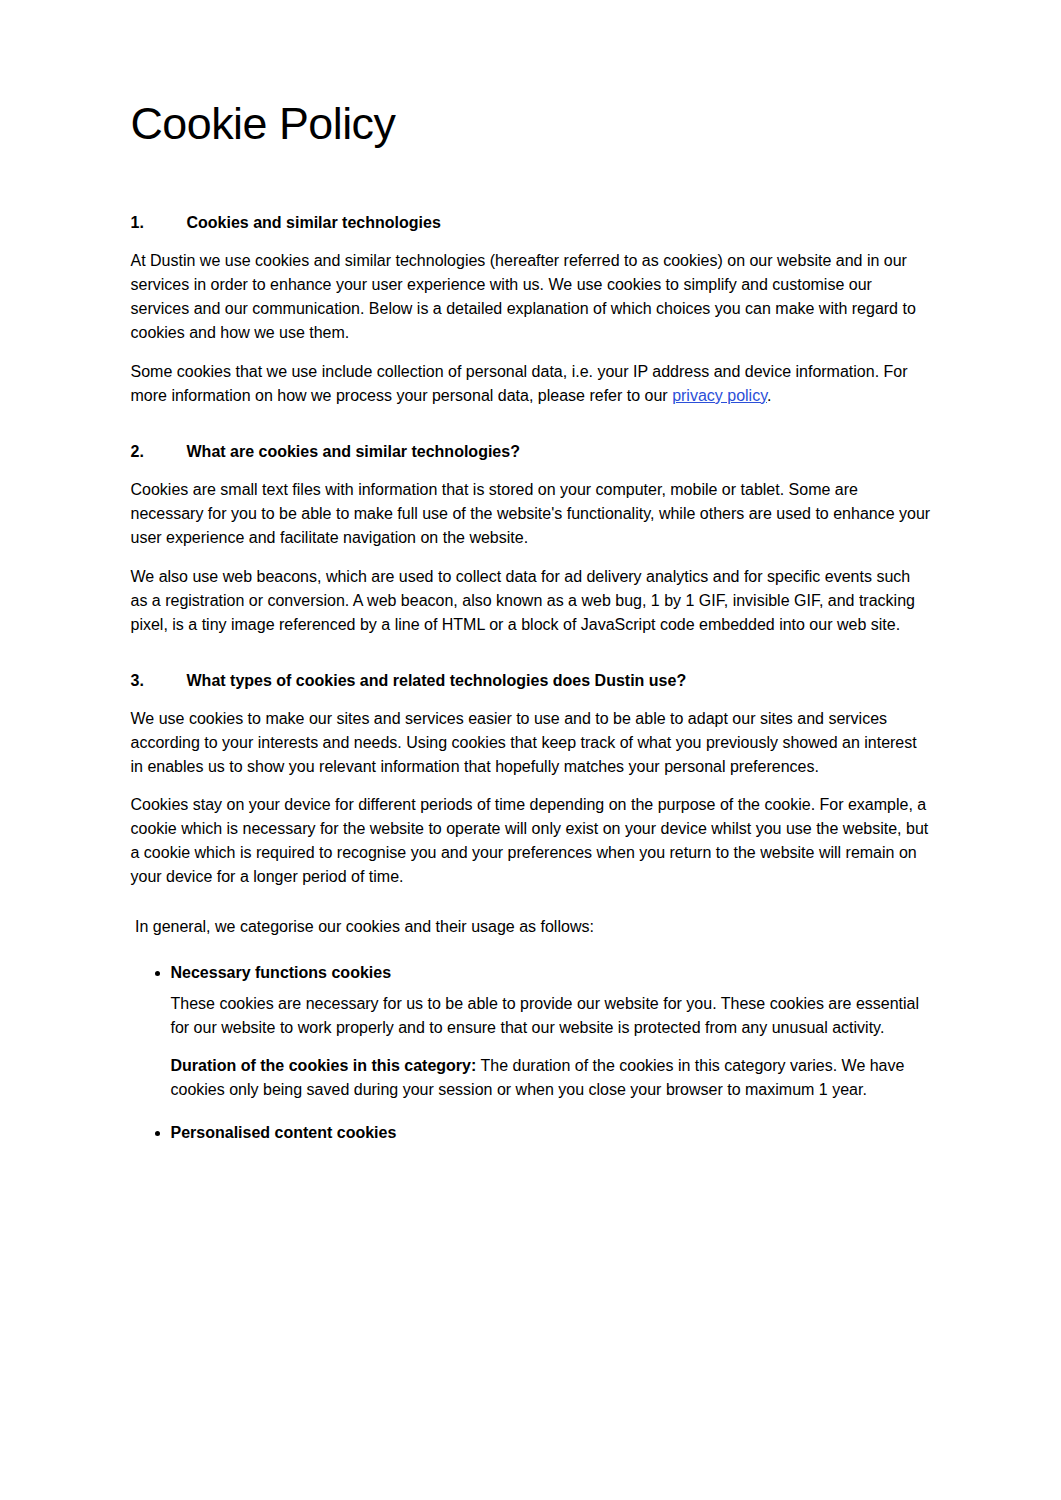Cookie Policy
1. Cookies and similar technologies
At Dustin we use cookies and similar technologies (hereafter referred to as cookies) on our website and in our services in order to enhance your user experience with us. We use cookies to simplify and customise our services and our communication. Below is a detailed explanation of which choices you can make with regard to cookies and how we use them.
Some cookies that we use include collection of personal data, i.e. your IP address and device information. For more information on how we process your personal data, please refer to our privacy policy.
2. What are cookies and similar technologies?
Cookies are small text files with information that is stored on your computer, mobile or tablet. Some are necessary for you to be able to make full use of the website's functionality, while others are used to enhance your user experience and facilitate navigation on the website.
We also use web beacons, which are used to collect data for ad delivery analytics and for specific events such as a registration or conversion. A web beacon, also known as a web bug, 1 by 1 GIF, invisible GIF, and tracking pixel, is a tiny image referenced by a line of HTML or a block of JavaScript code embedded into our web site.
3. What types of cookies and related technologies does Dustin use?
We use cookies to make our sites and services easier to use and to be able to adapt our sites and services according to your interests and needs. Using cookies that keep track of what you previously showed an interest in enables us to show you relevant information that hopefully matches your personal preferences.
Cookies stay on your device for different periods of time depending on the purpose of the cookie. For example, a cookie which is necessary for the website to operate will only exist on your device whilst you use the website, but a cookie which is required to recognise you and your preferences when you return to the website will remain on your device for a longer period of time.
In general, we categorise our cookies and their usage as follows:
Necessary functions cookies These cookies are necessary for us to be able to provide our website for you. These cookies are essential for our website to work properly and to ensure that our website is protected from any unusual activity.
Duration of the cookies in this category: The duration of the cookies in this category varies. We have cookies only being saved during your session or when you close your browser to maximum 1 year.
Personalised content cookies